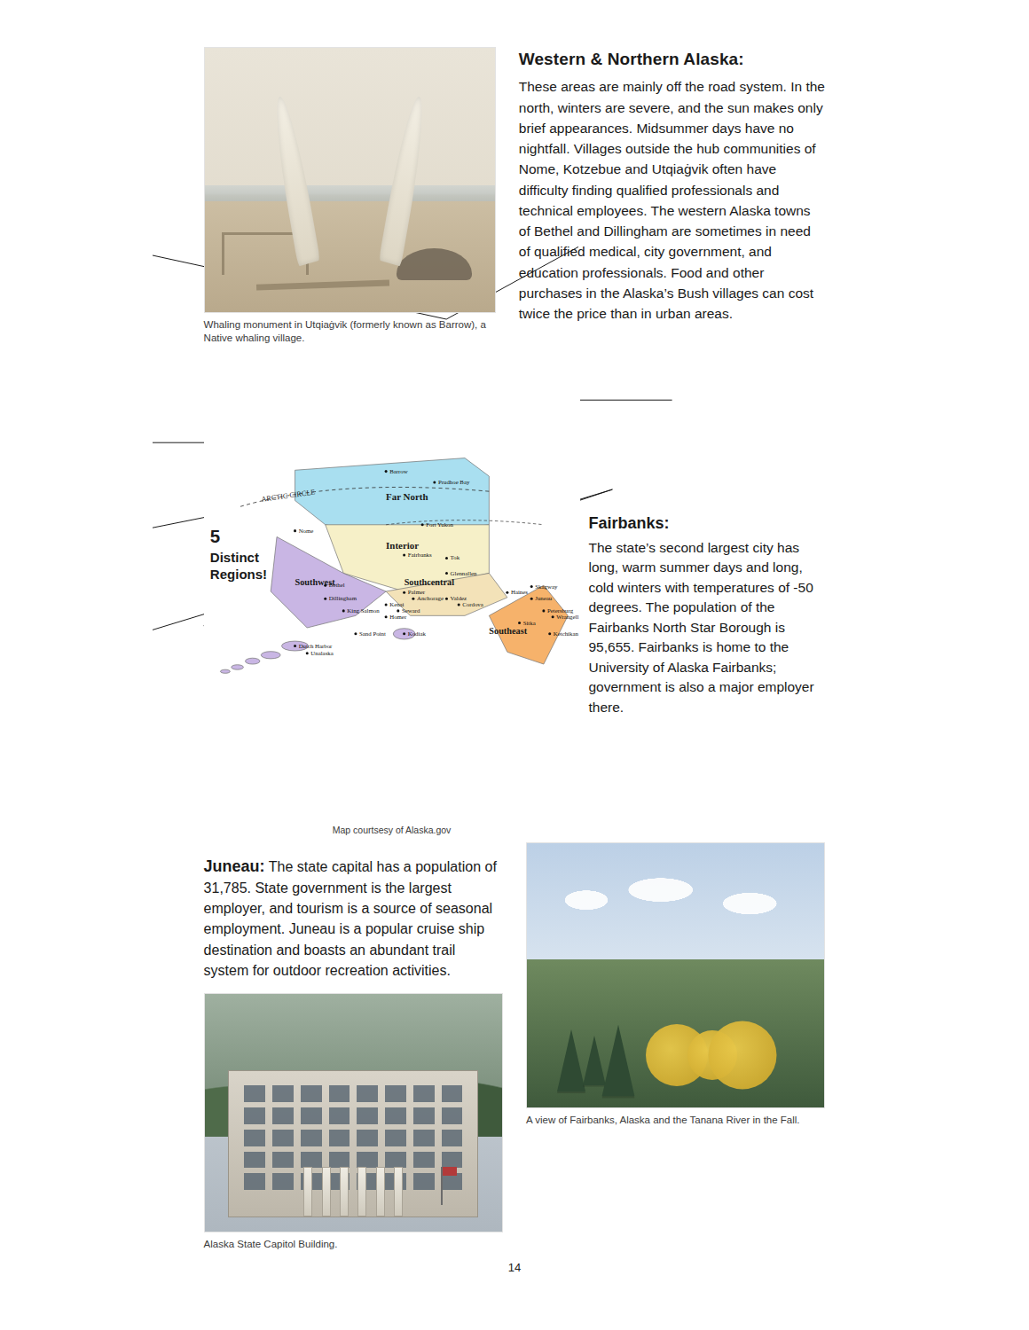Whaling monument in Utqiaġvik (formerly known as Barrow), a Native whaling village.
Western & Northern Alaska:
These areas are mainly off the road system. In the north, winters are severe, and the sun makes only brief appearances. Midsummer days have no nightfall. Villages outside the hub communities of Nome, Kotzebue and Utqiaġvik often have difficulty finding qualified professionals and technical employees. The western Alaska towns of Bethel and Dillingham are sometimes in need of qualified medical, city government, and education professionals. Food and other purchases in the Alaska’s Bush villages can cost twice the price than in urban areas.
ARCTIC CIRCLE Far North Interior Southwest Southcentral Southeast 5 Distinct Regions! Barrow Prudhoe Bay Nome Fort Yukon Fairbanks Tok Glennallen Palmer Anchorage Valdez Cordova Kenai Seward Homer Bethel Dillingham King Salmon Kodiak Dutch Harbor Unalaska Sand Point Haines Skagway Juneau Petersburg Wrangell Sitka Ketchikan
Map courtsesy of Alaska.gov
Fairbanks:
The state’s second largest city has long, warm summer days and long, cold winters with temperatures of -50 degrees. The population of the Fairbanks North Star Borough is 95,655. Fairbanks is home to the University of Alaska Fairbanks; government is also a major employer there.
Juneau:
The state capital has a population of 31,785. State government is the largest employer, and tourism is a source of seasonal employment. Juneau is a popular cruise ship destination and boasts an abundant trail system for outdoor recreation activities.
Alaska State Capitol Building.
A view of Fairbanks, Alaska and the Tanana River in the Fall.
14